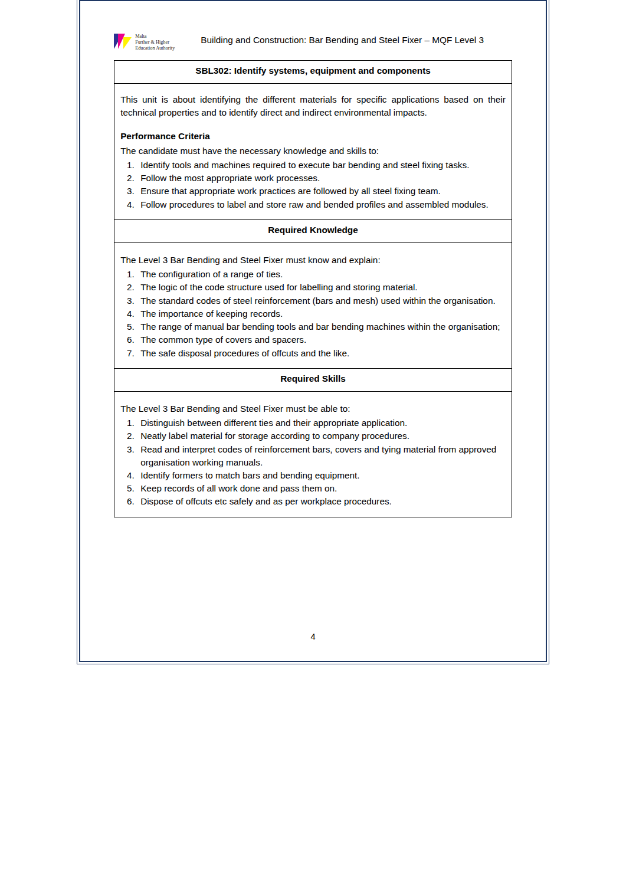Malta
Further & Higher
Education Authority
Building and Construction: Bar Bending and Steel Fixer – MQF Level 3
| SBL302: Identify systems, equipment and components |
| This unit is about identifying the different materials for specific applications based on their technical properties and to identify direct and indirect environmental impacts. Performance Criteria The candidate must have the necessary knowledge and skills to: Identify tools and machines required to execute bar bending and steel fixing tasks. Follow the most appropriate work processes. Ensure that appropriate work practices are followed by all steel fixing team. Follow procedures to label and store raw and bended profiles and assembled modules. |
| Required Knowledge |
| The Level 3 Bar Bending and Steel Fixer must know and explain: The configuration of a range of ties. The logic of the code structure used for labelling and storing material. The standard codes of steel reinforcement (bars and mesh) used within the organisation. The importance of keeping records. The range of manual bar bending tools and bar bending machines within the organisation; The common type of covers and spacers. The safe disposal procedures of offcuts and the like. |
| Required Skills |
| The Level 3 Bar Bending and Steel Fixer must be able to: Distinguish between different ties and their appropriate application. Neatly label material for storage according to company procedures. Read and interpret codes of reinforcement bars, covers and tying material from approved organisation working manuals. Identify formers to match bars and bending equipment. Keep records of all work done and pass them on. Dispose of offcuts etc safely and as per workplace procedures. |
4